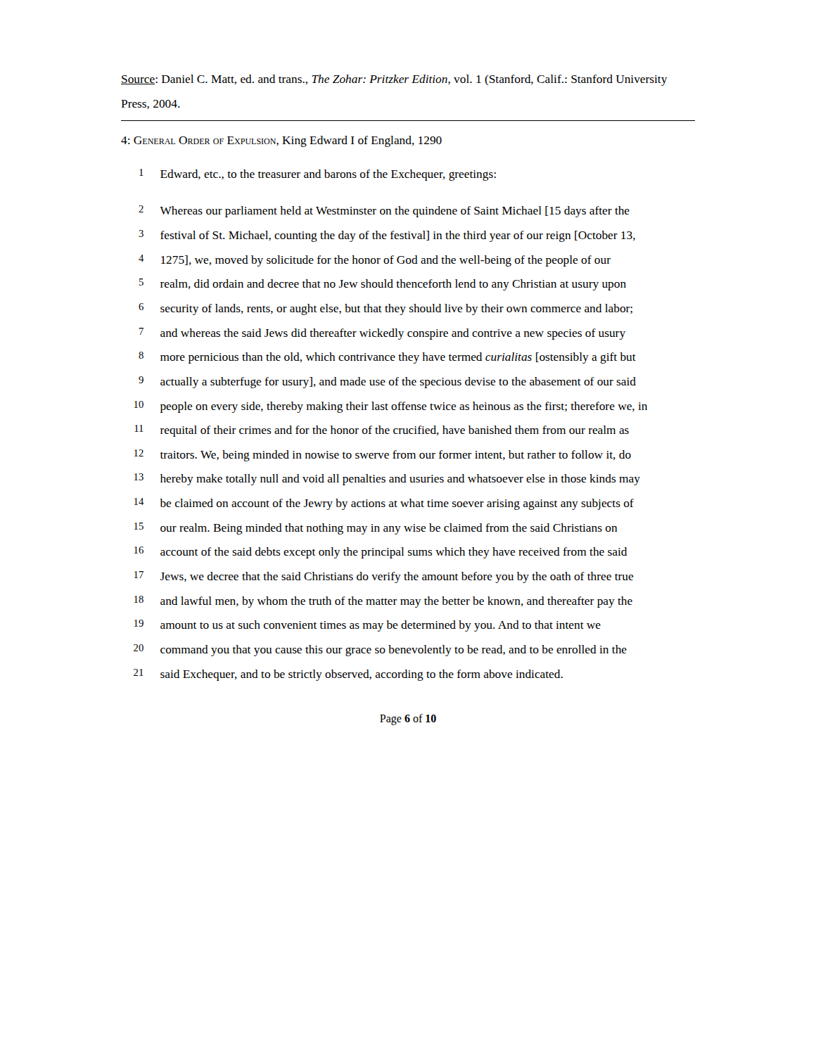Source: Daniel C. Matt, ed. and trans., The Zohar: Pritzker Edition, vol. 1 (Stanford, Calif.: Stanford University Press, 2004.
4: General Order of Expulsion, King Edward I of England, 1290
Edward, etc., to the treasurer and barons of the Exchequer, greetings:
Whereas our parliament held at Westminster on the quindene of Saint Michael [15 days after the
festival of St. Michael, counting the day of the festival] in the third year of our reign [October 13,
1275], we, moved by solicitude for the honor of God and the well-being of the people of our
realm, did ordain and decree that no Jew should thenceforth lend to any Christian at usury upon
security of lands, rents, or aught else, but that they should live by their own commerce and labor;
and whereas the said Jews did thereafter wickedly conspire and contrive a new species of usury
more pernicious than the old, which contrivance they have termed curialitas [ostensibly a gift but
actually a subterfuge for usury], and made use of the specious devise to the abasement of our said
people on every side, thereby making their last offense twice as heinous as the first; therefore we, in
requital of their crimes and for the honor of the crucified, have banished them from our realm as
traitors. We, being minded in nowise to swerve from our former intent, but rather to follow it, do
hereby make totally null and void all penalties and usuries and whatsoever else in those kinds may
be claimed on account of the Jewry by actions at what time soever arising against any subjects of
our realm. Being minded that nothing may in any wise be claimed from the said Christians on
account of the said debts except only the principal sums which they have received from the said
Jews, we decree that the said Christians do verify the amount before you by the oath of three true
and lawful men, by whom the truth of the matter may the better be known, and thereafter pay the
amount to us at such convenient times as may be determined by you. And to that intent we
command you that you cause this our grace so benevolently to be read, and to be enrolled in the
said Exchequer, and to be strictly observed, according to the form above indicated.
Page 6 of 10